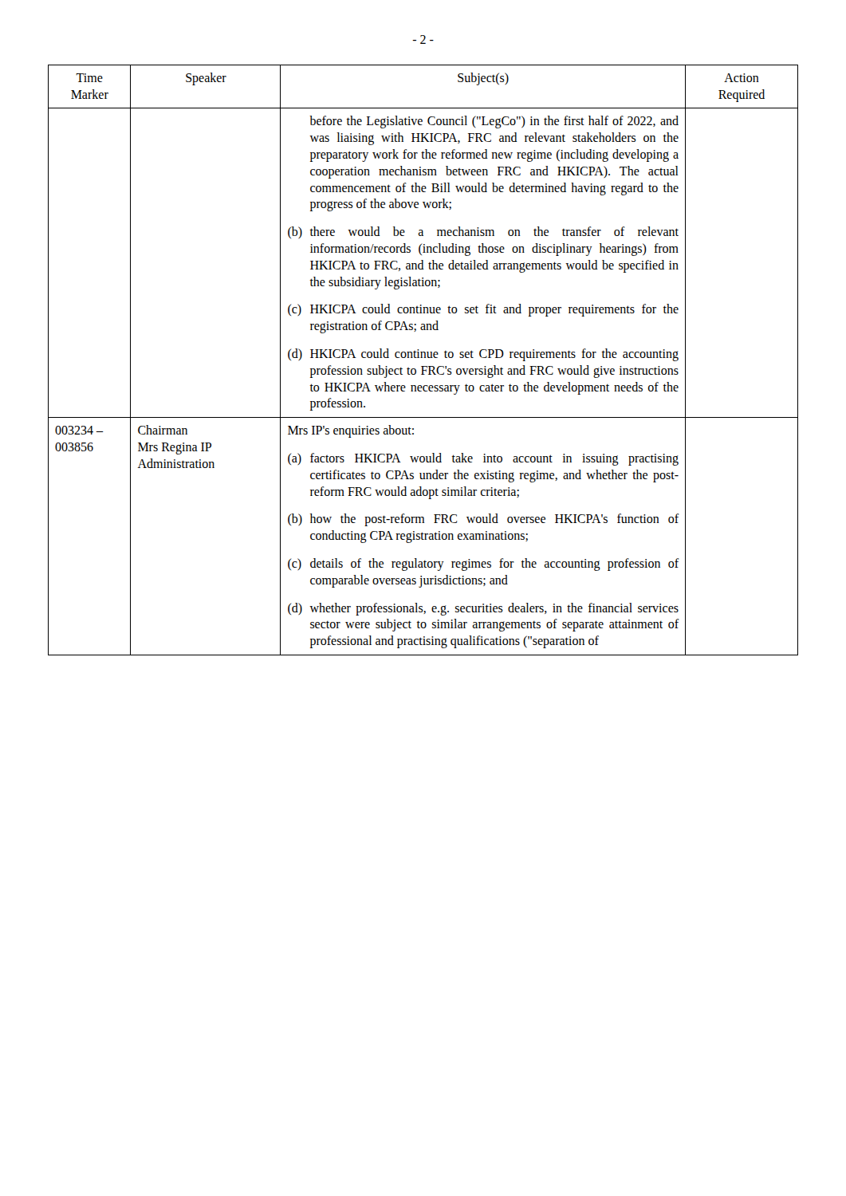- 2 -
| Time Marker | Speaker | Subject(s) | Action Required |
| --- | --- | --- | --- |
| | | before the Legislative Council ("LegCo") in the first half of 2022, and was liaising with HKICPA, FRC and relevant stakeholders on the preparatory work for the reformed new regime (including developing a cooperation mechanism between FRC and HKICPA). The actual commencement of the Bill would be determined having regard to the progress of the above work; (b) there would be a mechanism on the transfer of relevant information/records (including those on disciplinary hearings) from HKICPA to FRC, and the detailed arrangements would be specified in the subsidiary legislation; (c) HKICPA could continue to set fit and proper requirements for the registration of CPAs; and (d) HKICPA could continue to set CPD requirements for the accounting profession subject to FRC's oversight and FRC would give instructions to HKICPA where necessary to cater to the development needs of the profession. | |
| 003234 – 003856 | Chairman Mrs Regina IP Administration | Mrs IP's enquiries about: (a) factors HKICPA would take into account in issuing practising certificates to CPAs under the existing regime, and whether the post-reform FRC would adopt similar criteria; (b) how the post-reform FRC would oversee HKICPA's function of conducting CPA registration examinations; (c) details of the regulatory regimes for the accounting profession of comparable overseas jurisdictions; and (d) whether professionals, e.g. securities dealers, in the financial services sector were subject to similar arrangements of separate attainment of professional and practising qualifications ("separation of | |